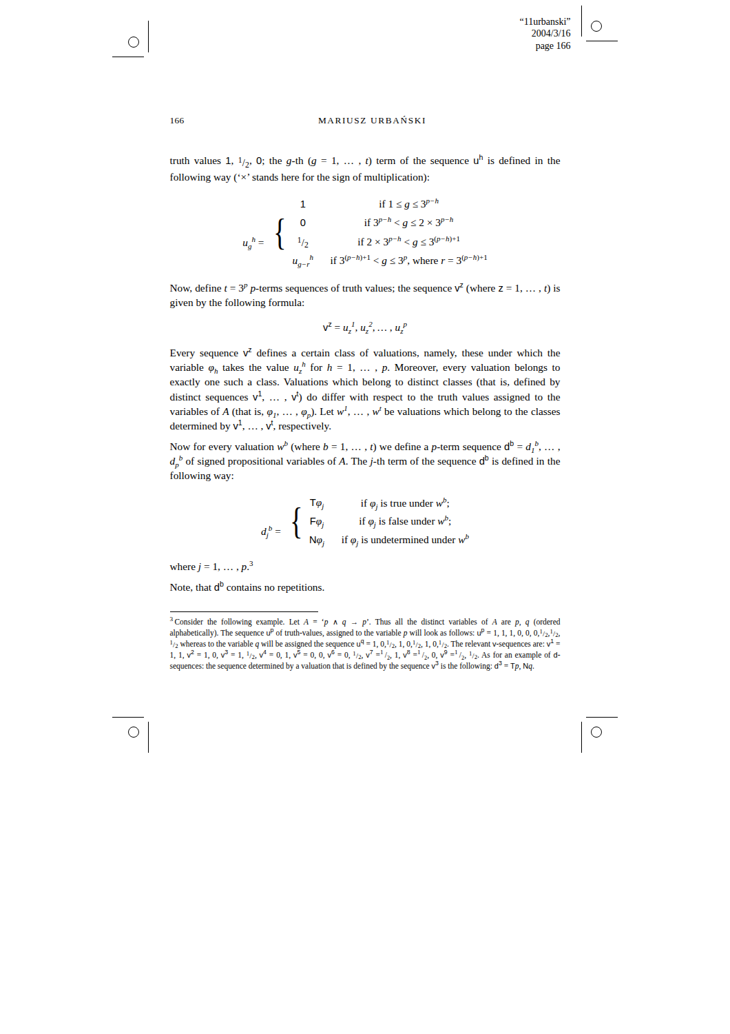“11urbanski”
2004/3/16
page 166
166 MARIUSZ URBAŃSKI
truth values 1, 1/2, 0; the g-th (g = 1, … , t) term of the sequence uh is defined in the following way (‘×’ stands here for the sign of multiplication):
ugh = {
| 1 | if 1 ≤ g ≤ 3 p−h |
| 0 | if 3 p−h < g ≤ 2 × 3 p−h |
| 1 / 2 | if 2 × 3 p−h < g ≤ 3 ( p−h )+1 |
| u g−r h | if 3 ( p−h )+1 < g ≤ 3 p , where r = 3 ( p−h )+1 |
Now, define t = 3p p-terms sequences of truth values; the sequence vz (where z = 1, … , t) is given by the following formula:
vz = uz1, uz2, … , uzp
Every sequence vz defines a certain class of valuations, namely, these under which the variable φh takes the value uzh for h = 1, … , p. Moreover, every valuation belongs to exactly one such a class. Valuations which belong to distinct classes (that is, defined by distinct sequences v1, … , vt) do differ with respect to the truth values assigned to the variables of A (that is, φ1, … , φp). Let w1, … , wt be valuations which belong to the classes determined by v1, … , vt, respectively.
Now for every valuation wb (where b = 1, … , t) we define a p-term sequence db = d1b, … , dpb of signed propositional variables of A. The j-th term of the sequence db is defined in the following way:
djb = {
| T φ j | if φ j is true under w b ; |
| F φ j | if φ j is false under w b ; |
| N φ j | if φ j is undetermined under w b |
where j = 1, … , p.3
Note, that db contains no repetitions.
3 Consider the following example. Let A = ‘p ∧ q → p’. Thus all the distinct variables of A are p, q (ordered alphabetically). The sequence up of truth-values, assigned to the variable p will look as follows: up = 1, 1, 1, 0, 0, 0,1/2,1/2,1/2 whereas to the variable q will be assigned the sequence uq = 1, 0,1/2, 1, 0,1/2, 1, 0,1/2. The relevant v-sequences are: v1 = 1, 1, v2 = 1, 0, v3 = 1, 1/2, v4 = 0, 1, v5 = 0, 0, v6 = 0, 1/2, v7 =1 /2, 1, v8 =1 /2, 0, v9 =1 /2, 1/2. As for an example of d-sequences: the sequence determined by a valuation that is defined by the sequence v3 is the following: d3 = Tp, Nq.